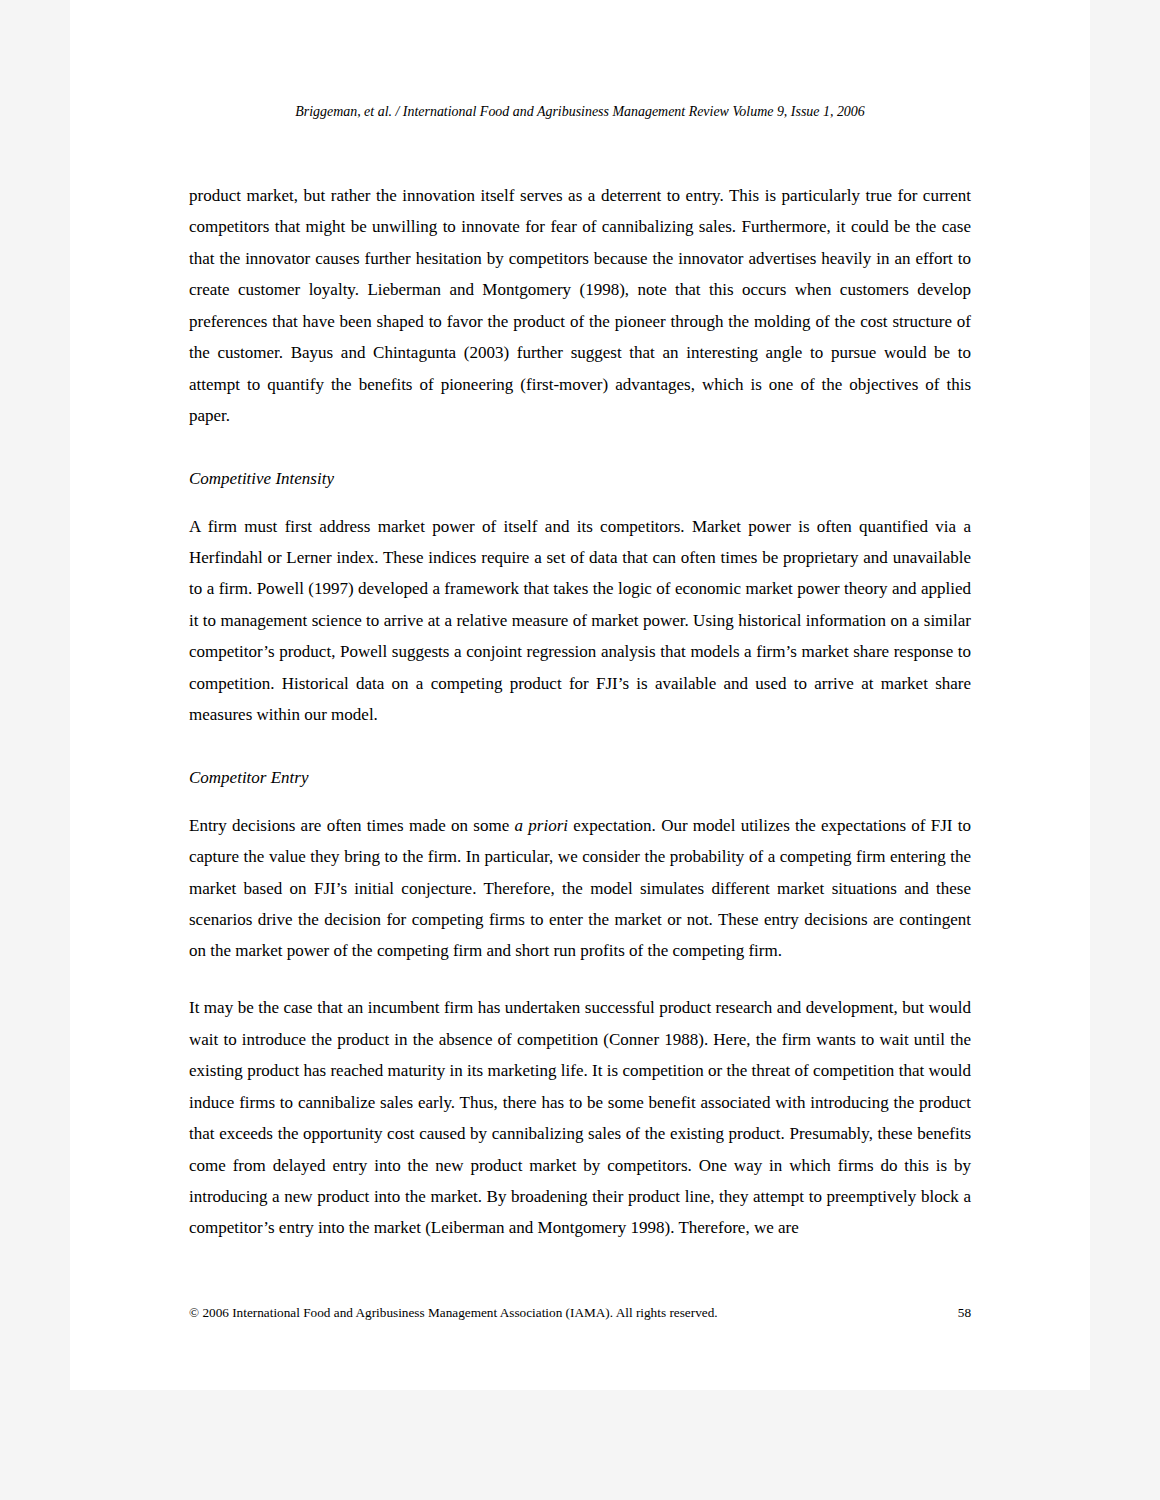Briggeman, et al. / International Food and Agribusiness Management Review Volume 9, Issue 1, 2006
product market, but rather the innovation itself serves as a deterrent to entry. This is particularly true for current competitors that might be unwilling to innovate for fear of cannibalizing sales. Furthermore, it could be the case that the innovator causes further hesitation by competitors because the innovator advertises heavily in an effort to create customer loyalty. Lieberman and Montgomery (1998), note that this occurs when customers develop preferences that have been shaped to favor the product of the pioneer through the molding of the cost structure of the customer. Bayus and Chintagunta (2003) further suggest that an interesting angle to pursue would be to attempt to quantify the benefits of pioneering (first-mover) advantages, which is one of the objectives of this paper.
Competitive Intensity
A firm must first address market power of itself and its competitors. Market power is often quantified via a Herfindahl or Lerner index. These indices require a set of data that can often times be proprietary and unavailable to a firm. Powell (1997) developed a framework that takes the logic of economic market power theory and applied it to management science to arrive at a relative measure of market power. Using historical information on a similar competitor’s product, Powell suggests a conjoint regression analysis that models a firm’s market share response to competition. Historical data on a competing product for FJI’s is available and used to arrive at market share measures within our model.
Competitor Entry
Entry decisions are often times made on some a priori expectation. Our model utilizes the expectations of FJI to capture the value they bring to the firm. In particular, we consider the probability of a competing firm entering the market based on FJI’s initial conjecture. Therefore, the model simulates different market situations and these scenarios drive the decision for competing firms to enter the market or not. These entry decisions are contingent on the market power of the competing firm and short run profits of the competing firm.
It may be the case that an incumbent firm has undertaken successful product research and development, but would wait to introduce the product in the absence of competition (Conner 1988). Here, the firm wants to wait until the existing product has reached maturity in its marketing life. It is competition or the threat of competition that would induce firms to cannibalize sales early. Thus, there has to be some benefit associated with introducing the product that exceeds the opportunity cost caused by cannibalizing sales of the existing product. Presumably, these benefits come from delayed entry into the new product market by competitors. One way in which firms do this is by introducing a new product into the market. By broadening their product line, they attempt to preemptively block a competitor’s entry into the market (Leiberman and Montgomery 1998). Therefore, we are
© 2006 International Food and Agribusiness Management Association (IAMA). All rights reserved. 58